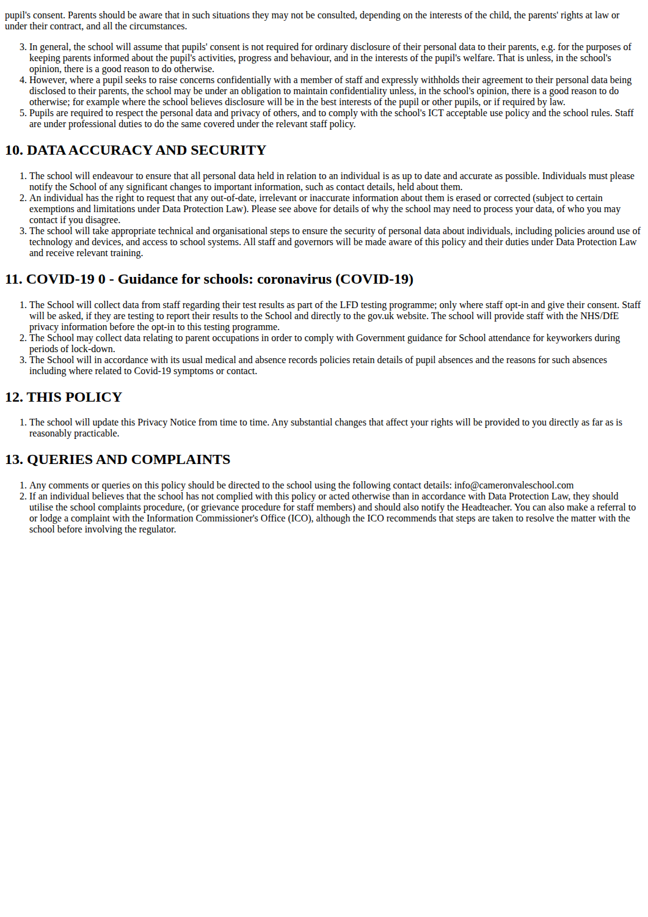pupil's consent. Parents should be aware that in such situations they may not be consulted, depending on the interests of the child, the parents' rights at law or under their contract, and all the circumstances.
In general, the school will assume that pupils' consent is not required for ordinary disclosure of their personal data to their parents, e.g. for the purposes of keeping parents informed about the pupil's activities, progress and behaviour, and in the interests of the pupil's welfare. That is unless, in the school's opinion, there is a good reason to do otherwise.
However, where a pupil seeks to raise concerns confidentially with a member of staff and expressly withholds their agreement to their personal data being disclosed to their parents, the school may be under an obligation to maintain confidentiality unless, in the school's opinion, there is a good reason to do otherwise; for example where the school believes disclosure will be in the best interests of the pupil or other pupils, or if required by law.
Pupils are required to respect the personal data and privacy of others, and to comply with the school's ICT acceptable use policy and the school rules. Staff are under professional duties to do the same covered under the relevant staff policy.
10. DATA ACCURACY AND SECURITY
The school will endeavour to ensure that all personal data held in relation to an individual is as up to date and accurate as possible. Individuals must please notify the School of any significant changes to important information, such as contact details, held about them.
An individual has the right to request that any out-of-date, irrelevant or inaccurate information about them is erased or corrected (subject to certain exemptions and limitations under Data Protection Law). Please see above for details of why the school may need to process your data, of who you may contact if you disagree.
The school will take appropriate technical and organisational steps to ensure the security of personal data about individuals, including policies around use of technology and devices, and access to school systems. All staff and governors will be made aware of this policy and their duties under Data Protection Law and receive relevant training.
11. COVID-19 0 - Guidance for schools: coronavirus (COVID-19)
The School will collect data from staff regarding their test results as part of the LFD testing programme; only where staff opt-in and give their consent. Staff will be asked, if they are testing to report their results to the School and directly to the gov.uk website. The school will provide staff with the NHS/DfE privacy information before the opt-in to this testing programme.
The School may collect data relating to parent occupations in order to comply with Government guidance for School attendance for keyworkers during periods of lock-down.
The School will in accordance with its usual medical and absence records policies retain details of pupil absences and the reasons for such absences including where related to Covid-19 symptoms or contact.
12. THIS POLICY
The school will update this Privacy Notice from time to time. Any substantial changes that affect your rights will be provided to you directly as far as is reasonably practicable.
13. QUERIES AND COMPLAINTS
Any comments or queries on this policy should be directed to the school using the following contact details: info@cameronvaleschool.com
If an individual believes that the school has not complied with this policy or acted otherwise than in accordance with Data Protection Law, they should utilise the school complaints procedure, (or grievance procedure for staff members) and should also notify the Headteacher. You can also make a referral to or lodge a complaint with the Information Commissioner's Office (ICO), although the ICO recommends that steps are taken to resolve the matter with the school before involving the regulator.